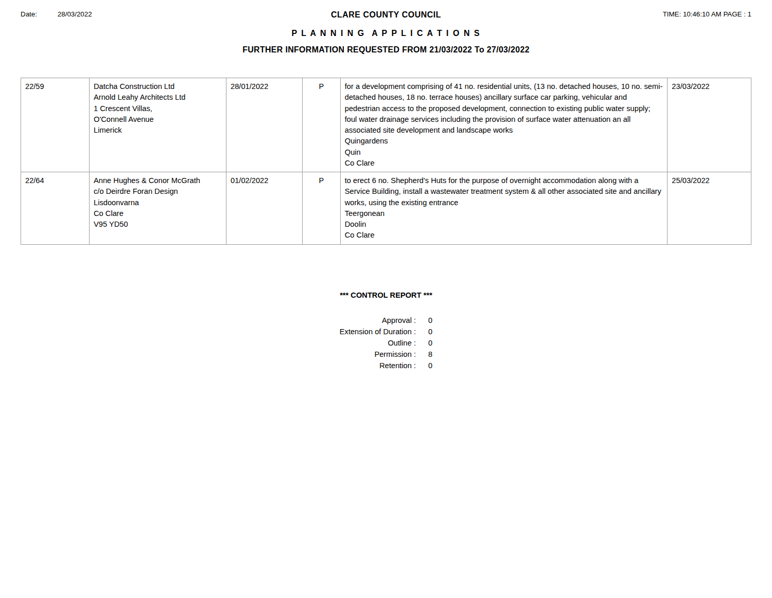Date: 28/03/2022
CLARE COUNTY COUNCIL
TIME: 10:46:10 AM PAGE : 1
P L A N N I N G A P P L I C A T I O N S
FURTHER INFORMATION REQUESTED FROM 21/03/2022 To 27/03/2022
| 22/59 | Datcha Construction Ltd Arnold Leahy Architects Ltd 1 Crescent Villas, O'Connell Avenue Limerick | 28/01/2022 | P | for a development comprising of 41 no. residential units, (13 no. detached houses, 10 no. semi-detached houses, 18 no. terrace houses) ancillary surface car parking, vehicular and pedestrian access to the proposed development, connection to existing public water supply; foul water drainage services including the provision of surface water attenuation an all associated site development and landscape works Quingardens Quin Co Clare | 23/03/2022 |
| 22/64 | Anne Hughes & Conor McGrath c/o Deirdre Foran Design Lisdoonvarna Co Clare V95 YD50 | 01/02/2022 | P | to erect 6 no. Shepherd's Huts for the purpose of overnight accommodation along with a Service Building, install a wastewater treatment system & all other associated site and ancillary works, using the existing entrance Teergonean Doolin Co Clare | 25/03/2022 |
*** CONTROL REPORT ***
| Approval : | 0 |
| Extension of Duration : | 0 |
| Outline : | 0 |
| Permission : | 8 |
| Retention : | 0 |